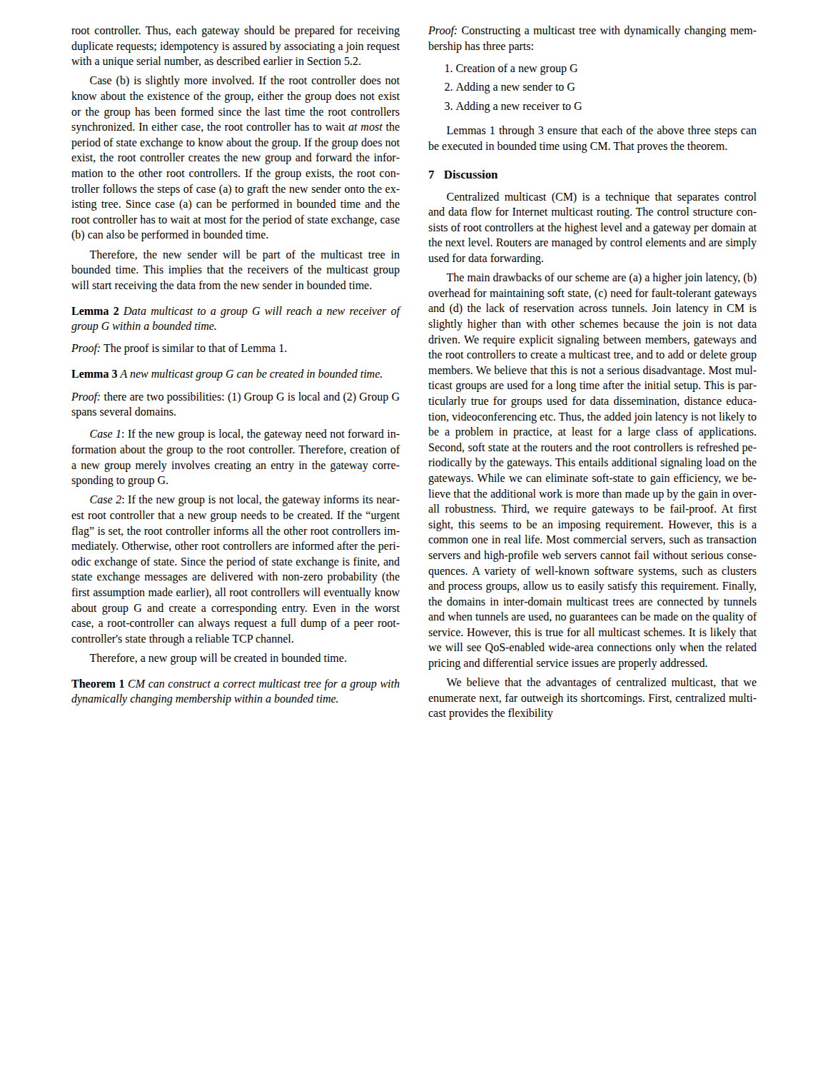root controller. Thus, each gateway should be prepared for receiving duplicate requests; idempotency is assured by associating a join request with a unique serial number, as described earlier in Section 5.2.
Case (b) is slightly more involved. If the root controller does not know about the existence of the group, either the group does not exist or the group has been formed since the last time the root controllers synchronized. In either case, the root controller has to wait at most the period of state exchange to know about the group. If the group does not exist, the root controller creates the new group and forward the information to the other root controllers. If the group exists, the root controller follows the steps of case (a) to graft the new sender onto the existing tree. Since case (a) can be performed in bounded time and the root controller has to wait at most for the period of state exchange, case (b) can also be performed in bounded time.
Therefore, the new sender will be part of the multicast tree in bounded time. This implies that the receivers of the multicast group will start receiving the data from the new sender in bounded time.
Lemma 2 Data multicast to a group G will reach a new receiver of group G within a bounded time.
Proof: The proof is similar to that of Lemma 1.
Lemma 3 A new multicast group G can be created in bounded time.
Proof: there are two possibilities: (1) Group G is local and (2) Group G spans several domains.
Case 1: If the new group is local, the gateway need not forward information about the group to the root controller. Therefore, creation of a new group merely involves creating an entry in the gateway corresponding to group G.
Case 2: If the new group is not local, the gateway informs its nearest root controller that a new group needs to be created. If the “urgent flag” is set, the root controller informs all the other root controllers immediately. Otherwise, other root controllers are informed after the periodic exchange of state. Since the period of state exchange is finite, and state exchange messages are delivered with non-zero probability (the first assumption made earlier), all root controllers will eventually know about group G and create a corresponding entry. Even in the worst case, a root-controller can always request a full dump of a peer root-controller's state through a reliable TCP channel.
Therefore, a new group will be created in bounded time.
Theorem 1 CM can construct a correct multicast tree for a group with dynamically changing membership within a bounded time.
Proof: Constructing a multicast tree with dynamically changing membership has three parts:
Creation of a new group G
Adding a new sender to G
Adding a new receiver to G
Lemmas 1 through 3 ensure that each of the above three steps can be executed in bounded time using CM. That proves the theorem.
7 Discussion
Centralized multicast (CM) is a technique that separates control and data flow for Internet multicast routing. The control structure consists of root controllers at the highest level and a gateway per domain at the next level. Routers are managed by control elements and are simply used for data forwarding.
The main drawbacks of our scheme are (a) a higher join latency, (b) overhead for maintaining soft state, (c) need for fault-tolerant gateways and (d) the lack of reservation across tunnels. Join latency in CM is slightly higher than with other schemes because the join is not data driven. We require explicit signaling between members, gateways and the root controllers to create a multicast tree, and to add or delete group members. We believe that this is not a serious disadvantage. Most multicast groups are used for a long time after the initial setup. This is particularly true for groups used for data dissemination, distance education, videoconferencing etc. Thus, the added join latency is not likely to be a problem in practice, at least for a large class of applications. Second, soft state at the routers and the root controllers is refreshed periodically by the gateways. This entails additional signaling load on the gateways. While we can eliminate soft-state to gain efficiency, we believe that the additional work is more than made up by the gain in overall robustness. Third, we require gateways to be fail-proof. At first sight, this seems to be an imposing requirement. However, this is a common one in real life. Most commercial servers, such as transaction servers and high-profile web servers cannot fail without serious consequences. A variety of well-known software systems, such as clusters and process groups, allow us to easily satisfy this requirement. Finally, the domains in inter-domain multicast trees are connected by tunnels and when tunnels are used, no guarantees can be made on the quality of service. However, this is true for all multicast schemes. It is likely that we will see QoS-enabled wide-area connections only when the related pricing and differential service issues are properly addressed.
We believe that the advantages of centralized multicast, that we enumerate next, far outweigh its shortcomings. First, centralized multicast provides the flexibility